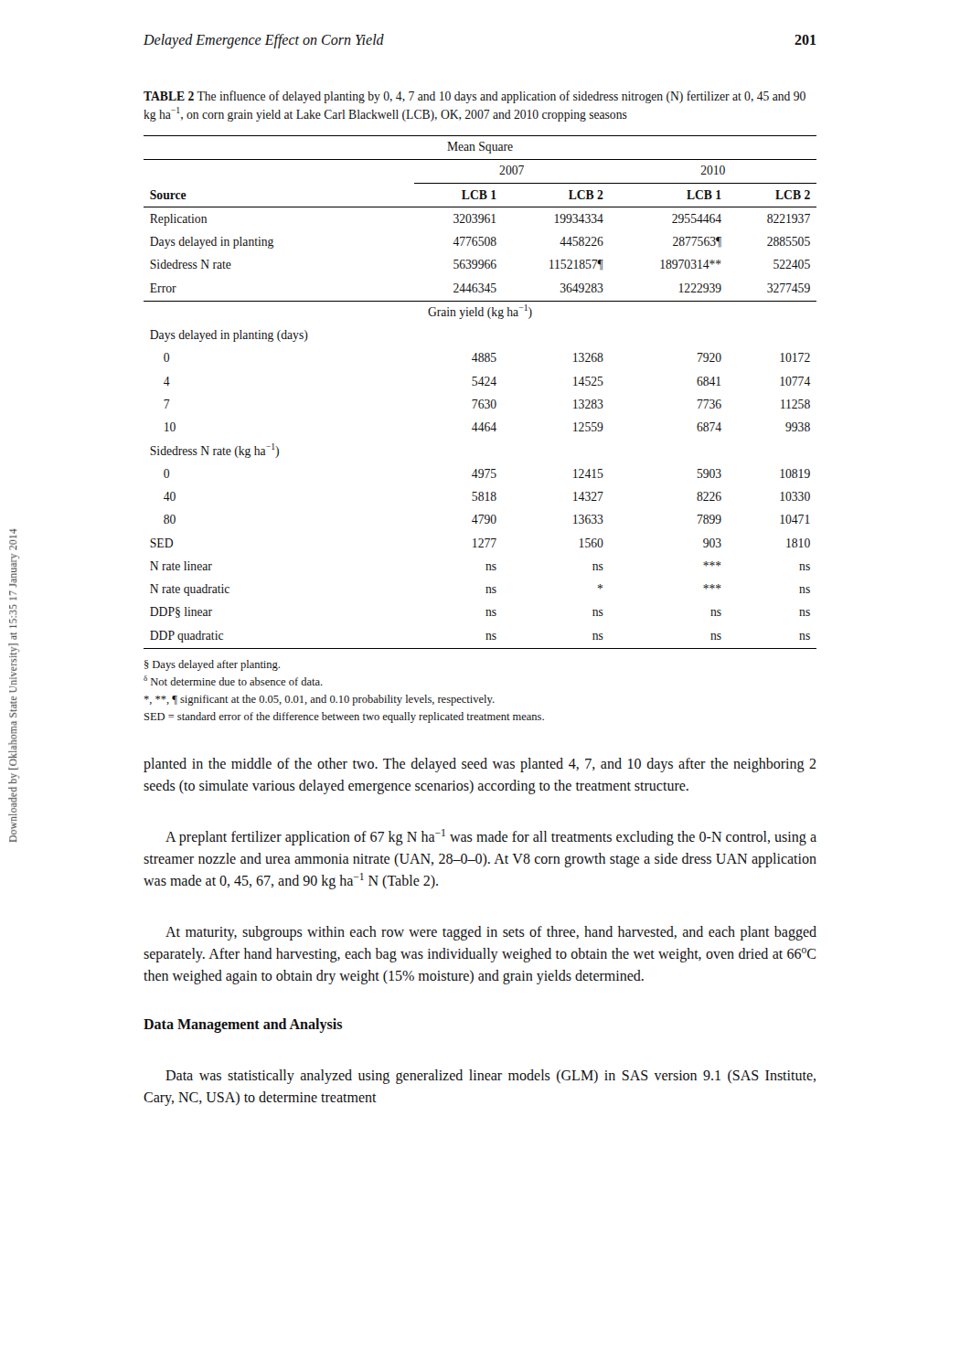Downloaded by [Oklahoma State University] at 15:35 17 January 2014
Delayed Emergence Effect on Corn Yield 201
TABLE 2 The influence of delayed planting by 0, 4, 7 and 10 days and application of sidedress nitrogen (N) fertilizer at 0, 45 and 90 kg ha−1, on corn grain yield at Lake Carl Blackwell (LCB), OK, 2007 and 2010 cropping seasons
| Mean Square |
| --- |
| | 2007 | 2010 |
| Source | LCB 1 | LCB 2 | LCB 1 | LCB 2 |
| Replication | 3203961 | 19934334 | 29554464 | 8221937 |
| Days delayed in planting | 4776508 | 4458226 | 2877563¶ | 2885505 |
| Sidedress N rate | 5639966 | 11521857¶ | 18970314** | 522405 |
| Error | 2446345 | 3649283 | 1222939 | 3277459 |
| Grain yield (kg ha −1 ) |
| Days delayed in planting (days) | | | | |
| 0 | 4885 | 13268 | 7920 | 10172 |
| 4 | 5424 | 14525 | 6841 | 10774 |
| 7 | 7630 | 13283 | 7736 | 11258 |
| 10 | 4464 | 12559 | 6874 | 9938 |
| Sidedress N rate (kg ha −1 ) | | | | |
| 0 | 4975 | 12415 | 5903 | 10819 |
| 40 | 5818 | 14327 | 8226 | 10330 |
| 80 | 4790 | 13633 | 7899 | 10471 |
| SED | 1277 | 1560 | 903 | 1810 |
| N rate linear | ns | ns | *** | ns |
| N rate quadratic | ns | * | *** | ns |
| DDP§ linear | ns | ns | ns | ns |
| DDP quadratic | ns | ns | ns | ns |
§ Days delayed after planting.
δ Not determine due to absence of data.
*, **, ¶ significant at the 0.05, 0.01, and 0.10 probability levels, respectively.
SED = standard error of the difference between two equally replicated treatment means.
planted in the middle of the other two. The delayed seed was planted 4, 7, and 10 days after the neighboring 2 seeds (to simulate various delayed emergence scenarios) according to the treatment structure.
A preplant fertilizer application of 67 kg N ha−1 was made for all treatments excluding the 0-N control, using a streamer nozzle and urea ammonia nitrate (UAN, 28–0–0). At V8 corn growth stage a side dress UAN application was made at 0, 45, 67, and 90 kg ha−1 N (Table 2).
At maturity, subgroups within each row were tagged in sets of three, hand harvested, and each plant bagged separately. After hand harvesting, each bag was individually weighed to obtain the wet weight, oven dried at 66oC then weighed again to obtain dry weight (15% moisture) and grain yields determined.
Data Management and Analysis
Data was statistically analyzed using generalized linear models (GLM) in SAS version 9.1 (SAS Institute, Cary, NC, USA) to determine treatment